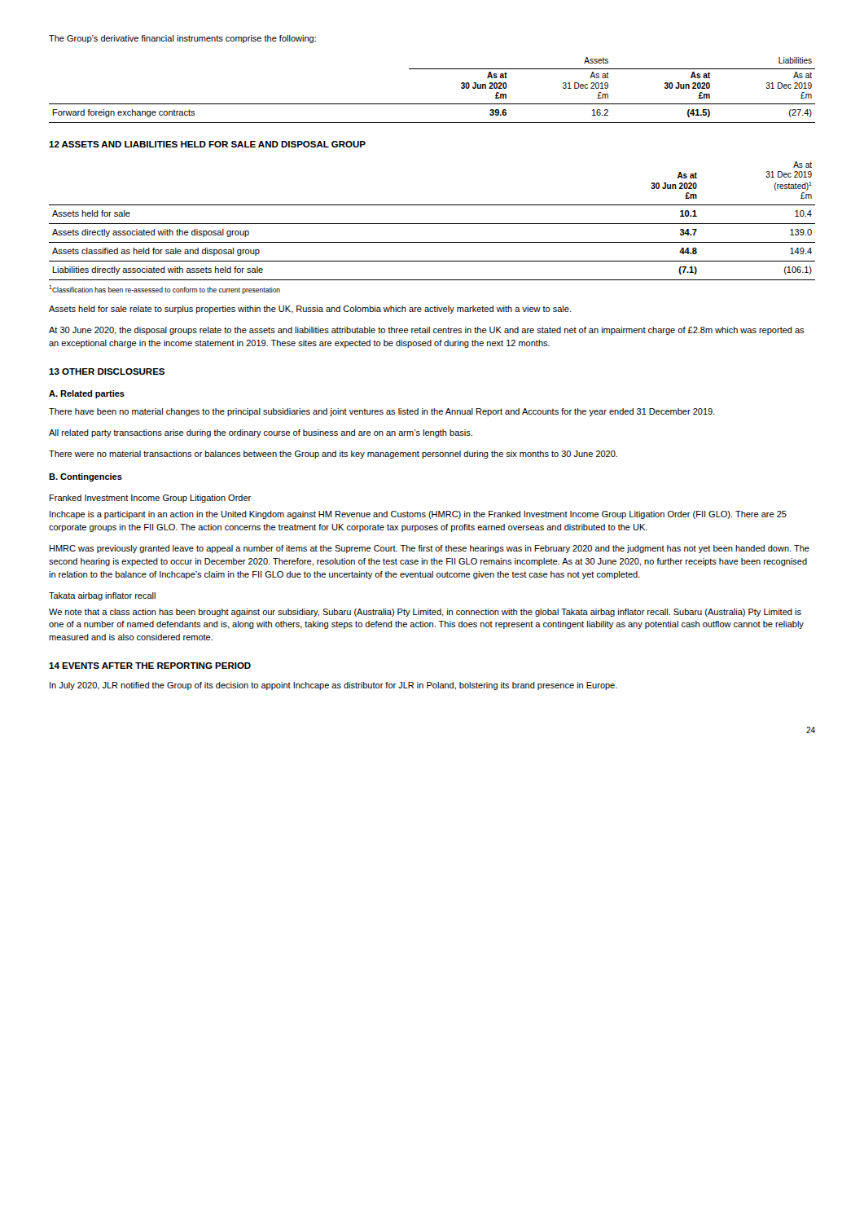The Group’s derivative financial instruments comprise the following:
| | Assets | Liabilities |
| --- | --- | --- |
| | As at 30 Jun 2020 £m | As at 31 Dec 2019 £m | As at 30 Jun 2020 £m | As at 31 Dec 2019 £m |
| Forward foreign exchange contracts | 39.6 | 16.2 | (41.5) | (27.4) |
12 ASSETS AND LIABILITIES HELD FOR SALE AND DISPOSAL GROUP
| | As at 30 Jun 2020 £m | As at 31 Dec 2019 (restated) 1 £m |
| --- | --- | --- |
| Assets held for sale | 10.1 | 10.4 |
| Assets directly associated with the disposal group | 34.7 | 139.0 |
| Assets classified as held for sale and disposal group | 44.8 | 149.4 |
| Liabilities directly associated with assets held for sale | (7.1) | (106.1) |
1Classification has been re-assessed to conform to the current presentation
Assets held for sale relate to surplus properties within the UK, Russia and Colombia which are actively marketed with a view to sale.
At 30 June 2020, the disposal groups relate to the assets and liabilities attributable to three retail centres in the UK and are stated net of an impairment charge of £2.8m which was reported as an exceptional charge in the income statement in 2019. These sites are expected to be disposed of during the next 12 months.
13 OTHER DISCLOSURES
A. Related parties
There have been no material changes to the principal subsidiaries and joint ventures as listed in the Annual Report and Accounts for the year ended 31 December 2019.
All related party transactions arise during the ordinary course of business and are on an arm’s length basis.
There were no material transactions or balances between the Group and its key management personnel during the six months to 30 June 2020.
B. Contingencies
Franked Investment Income Group Litigation Order
Inchcape is a participant in an action in the United Kingdom against HM Revenue and Customs (HMRC) in the Franked Investment Income Group Litigation Order (FII GLO). There are 25 corporate groups in the FII GLO. The action concerns the treatment for UK corporate tax purposes of profits earned overseas and distributed to the UK.
HMRC was previously granted leave to appeal a number of items at the Supreme Court. The first of these hearings was in February 2020 and the judgment has not yet been handed down. The second hearing is expected to occur in December 2020. Therefore, resolution of the test case in the FII GLO remains incomplete. As at 30 June 2020, no further receipts have been recognised in relation to the balance of Inchcape’s claim in the FII GLO due to the uncertainty of the eventual outcome given the test case has not yet completed.
Takata airbag inflator recall
We note that a class action has been brought against our subsidiary, Subaru (Australia) Pty Limited, in connection with the global Takata airbag inflator recall. Subaru (Australia) Pty Limited is one of a number of named defendants and is, along with others, taking steps to defend the action. This does not represent a contingent liability as any potential cash outflow cannot be reliably measured and is also considered remote.
14 EVENTS AFTER THE REPORTING PERIOD
In July 2020, JLR notified the Group of its decision to appoint Inchcape as distributor for JLR in Poland, bolstering its brand presence in Europe.
24